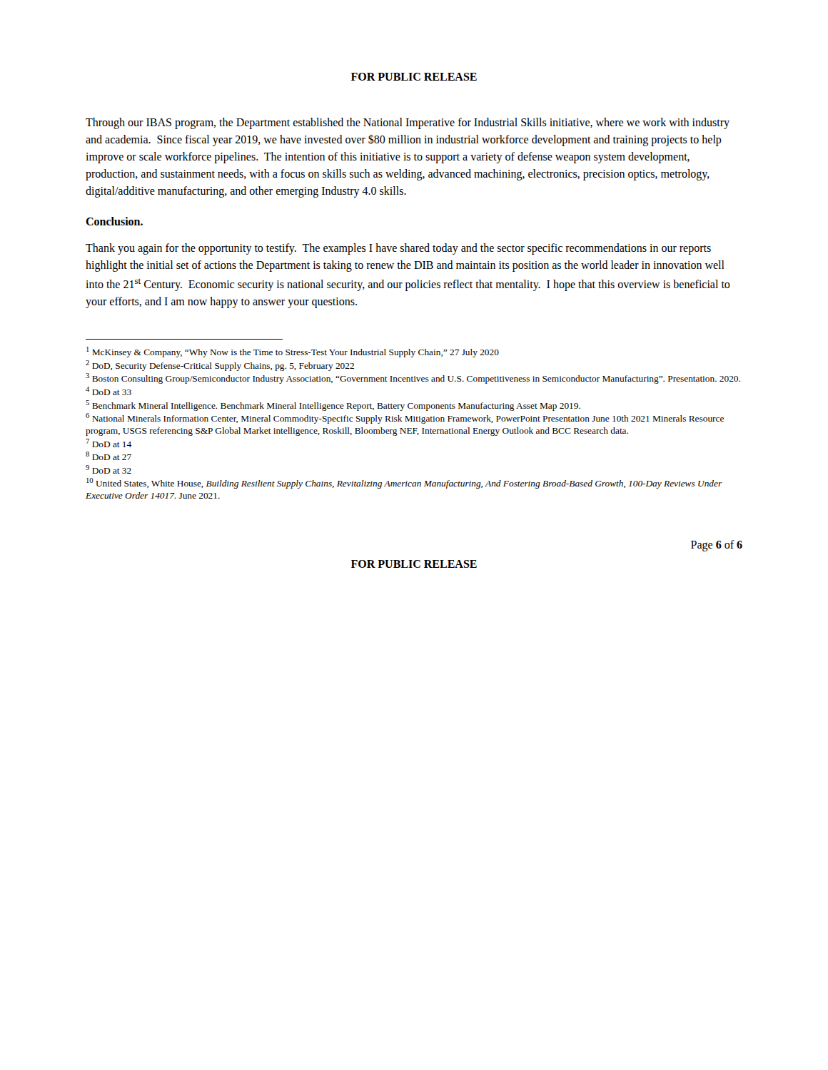FOR PUBLIC RELEASE
Through our IBAS program, the Department established the National Imperative for Industrial Skills initiative, where we work with industry and academia. Since fiscal year 2019, we have invested over $80 million in industrial workforce development and training projects to help improve or scale workforce pipelines. The intention of this initiative is to support a variety of defense weapon system development, production, and sustainment needs, with a focus on skills such as welding, advanced machining, electronics, precision optics, metrology, digital/additive manufacturing, and other emerging Industry 4.0 skills.
Conclusion.
Thank you again for the opportunity to testify. The examples I have shared today and the sector specific recommendations in our reports highlight the initial set of actions the Department is taking to renew the DIB and maintain its position as the world leader in innovation well into the 21st Century. Economic security is national security, and our policies reflect that mentality. I hope that this overview is beneficial to your efforts, and I am now happy to answer your questions.
1 McKinsey & Company, “Why Now is the Time to Stress-Test Your Industrial Supply Chain,” 27 July 2020
2 DoD, Security Defense-Critical Supply Chains, pg. 5, February 2022
3 Boston Consulting Group/Semiconductor Industry Association, “Government Incentives and U.S. Competitiveness in Semiconductor Manufacturing”. Presentation. 2020.
4 DoD at 33
5 Benchmark Mineral Intelligence. Benchmark Mineral Intelligence Report, Battery Components Manufacturing Asset Map 2019.
6 National Minerals Information Center, Mineral Commodity-Specific Supply Risk Mitigation Framework, PowerPoint Presentation June 10th 2021 Minerals Resource program, USGS referencing S&P Global Market intelligence, Roskill, Bloomberg NEF, International Energy Outlook and BCC Research data.
7 DoD at 14
8 DoD at 27
9 DoD at 32
10 United States, White House, Building Resilient Supply Chains, Revitalizing American Manufacturing, And Fostering Broad-Based Growth, 100-Day Reviews Under Executive Order 14017. June 2021.
Page 6 of 6
FOR PUBLIC RELEASE